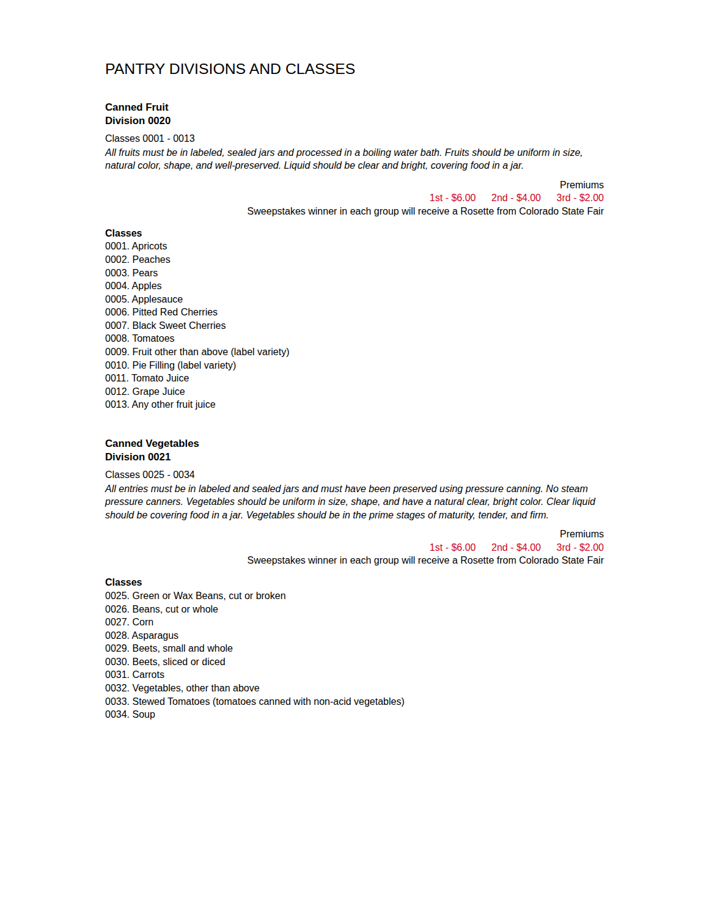PANTRY DIVISIONS AND CLASSES
Canned Fruit
Division 0020
Classes 0001 - 0013
All fruits must be in labeled, sealed jars and processed in a boiling water bath. Fruits should be uniform in size, natural color, shape, and well-preserved. Liquid should be clear and bright, covering food in a jar.
Premiums
1st - $6.002nd - $4.003rd - $2.00
Sweepstakes winner in each group will receive a Rosette from Colorado State Fair
Classes
0001. Apricots
0002. Peaches
0003. Pears
0004. Apples
0005. Applesauce
0006. Pitted Red Cherries
0007. Black Sweet Cherries
0008. Tomatoes
0009. Fruit other than above (label variety)
0010. Pie Filling (label variety)
0011. Tomato Juice
0012. Grape Juice
0013. Any other fruit juice
Canned Vegetables
Division 0021
Classes 0025 - 0034
All entries must be in labeled and sealed jars and must have been preserved using pressure canning. No steam pressure canners. Vegetables should be uniform in size, shape, and have a natural clear, bright color. Clear liquid should be covering food in a jar. Vegetables should be in the prime stages of maturity, tender, and firm.
Premiums
1st - $6.002nd - $4.003rd - $2.00
Sweepstakes winner in each group will receive a Rosette from Colorado State Fair
Classes
0025. Green or Wax Beans, cut or broken
0026. Beans, cut or whole
0027. Corn
0028. Asparagus
0029. Beets, small and whole
0030. Beets, sliced or diced
0031. Carrots
0032. Vegetables, other than above
0033. Stewed Tomatoes (tomatoes canned with non-acid vegetables)
0034. Soup